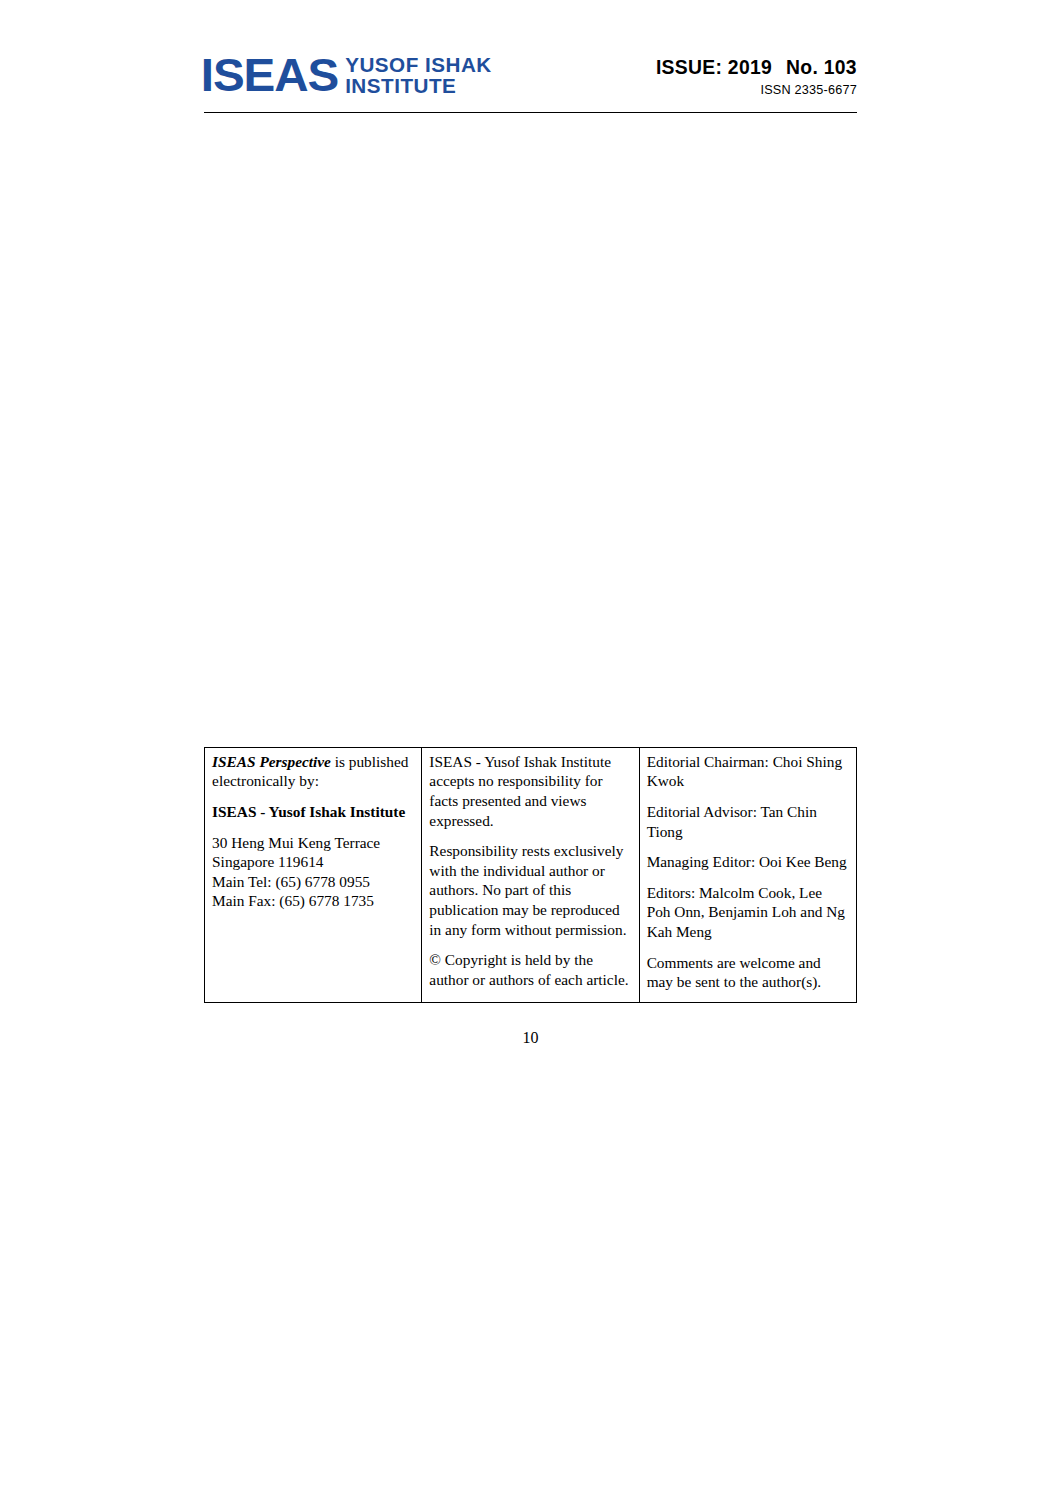ISEAS
YUSOF ISHAK
INSTITUTE
ISSUE: 2019No. 103
ISSN 2335-6677
| ISEAS Perspective is published electronically by: ISEAS - Yusof Ishak Institute 30 Heng Mui Keng Terrace Singapore 119614 Main Tel: (65) 6778 0955 Main Fax: (65) 6778 1735 | ISEAS - Yusof Ishak Institute accepts no responsibility for facts presented and views expressed. Responsibility rests exclusively with the individual author or authors. No part of this publication may be reproduced in any form without permission. © Copyright is held by the author or authors of each article. | Editorial Chairman: Choi Shing Kwok Editorial Advisor: Tan Chin Tiong Managing Editor: Ooi Kee Beng Editors: Malcolm Cook, Lee Poh Onn, Benjamin Loh and Ng Kah Meng Comments are welcome and may be sent to the author(s). |
10